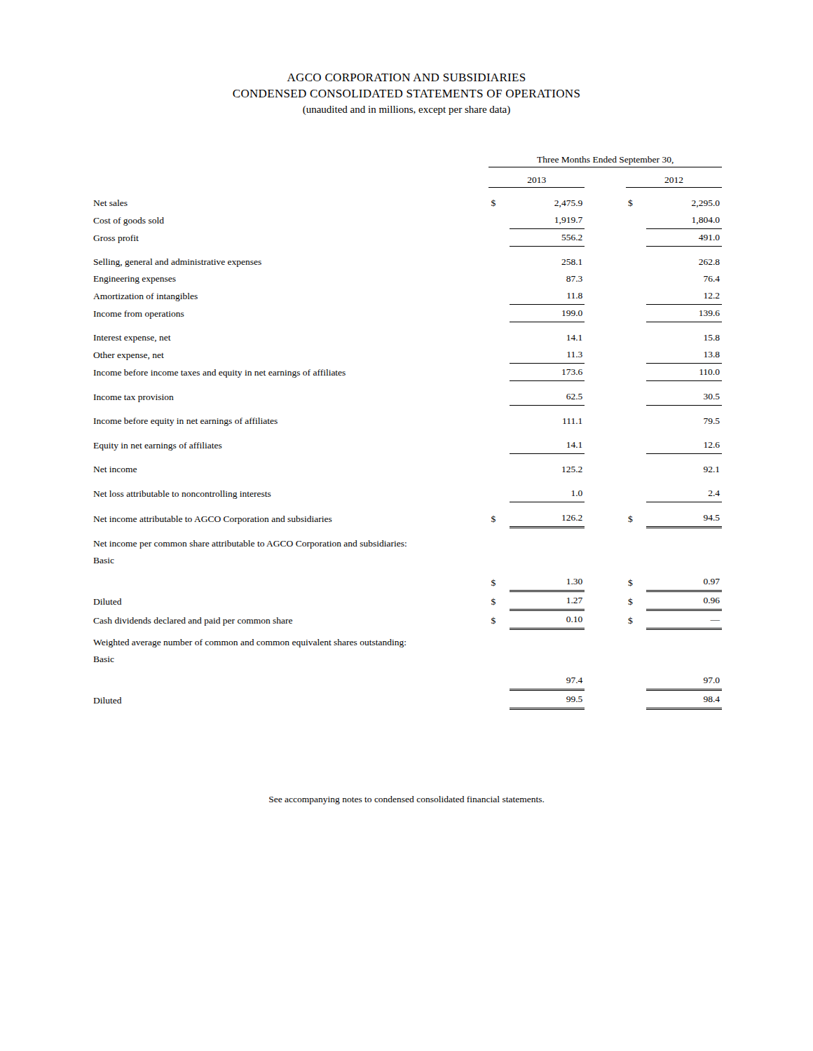AGCO CORPORATION AND SUBSIDIARIES
CONDENSED CONSOLIDATED STATEMENTS OF OPERATIONS
(unaudited and in millions, except per share data)
| | | Three Months Ended September 30, |
| | | 2013 | | 2012 |
| Net sales | | $ | 2,475.9 | | $ | 2,295.0 |
| Cost of goods sold | | | 1,919.7 | | | 1,804.0 |
| Gross profit | | | 556.2 | | | 491.0 |
| Selling, general and administrative expenses | | | 258.1 | | | 262.8 |
| Engineering expenses | | | 87.3 | | | 76.4 |
| Amortization of intangibles | | | 11.8 | | | 12.2 |
| Income from operations | | | 199.0 | | | 139.6 |
| Interest expense, net | | | 14.1 | | | 15.8 |
| Other expense, net | | | 11.3 | | | 13.8 |
| Income before income taxes and equity in net earnings of affiliates | | | 173.6 | | | 110.0 |
| Income tax provision | | | 62.5 | | | 30.5 |
| Income before equity in net earnings of affiliates | | | 111.1 | | | 79.5 |
| Equity in net earnings of affiliates | | | 14.1 | | | 12.6 |
| Net income | | | 125.2 | | | 92.1 |
| Net loss attributable to noncontrolling interests | | | 1.0 | | | 2.4 |
| Net income attributable to AGCO Corporation and subsidiaries | | $ | 126.2 | | $ | 94.5 |
| Net income per common share attributable to AGCO Corporation and subsidiaries: | | | | | | |
| Basic | | | | | | |
| | | $ | 1.30 | | $ | 0.97 |
| Diluted | | $ | 1.27 | | $ | 0.96 |
| Cash dividends declared and paid per common share | | $ | 0.10 | | $ | — |
| Weighted average number of common and common equivalent shares outstanding: | | | | | | |
| Basic | | | | | | |
| | | | 97.4 | | | 97.0 |
| Diluted | | | 99.5 | | | 98.4 |
See accompanying notes to condensed consolidated financial statements.